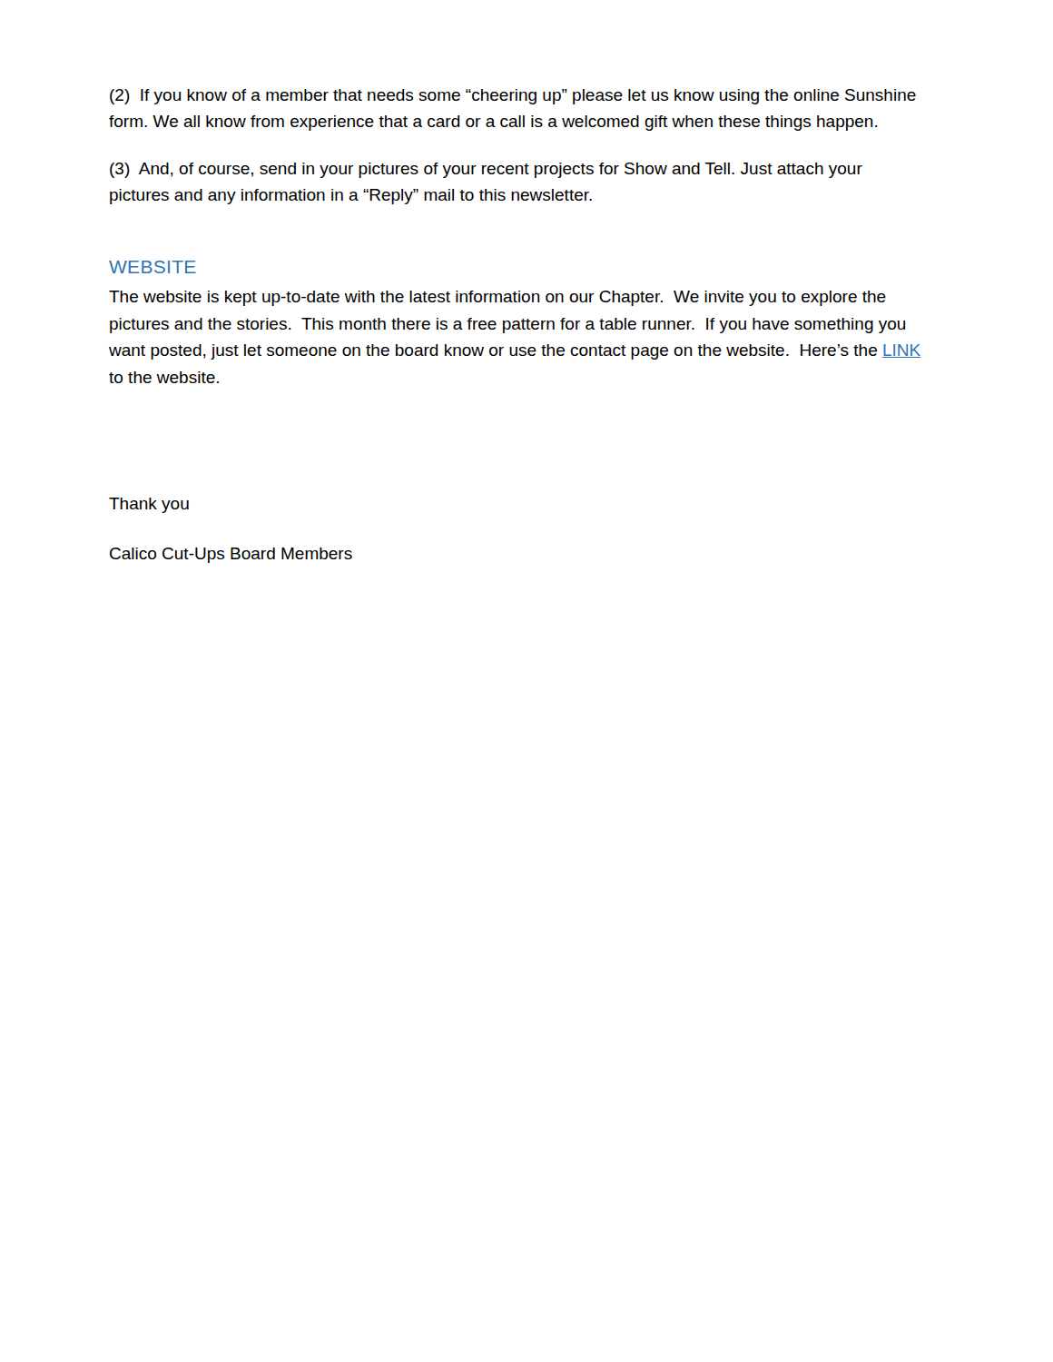(2) If you know of a member that needs some “cheering up” please let us know using the online Sunshine form. We all know from experience that a card or a call is a welcomed gift when these things happen.
(3) And, of course, send in your pictures of your recent projects for Show and Tell. Just attach your pictures and any information in a “Reply” mail to this newsletter.
WEBSITE
The website is kept up-to-date with the latest information on our Chapter. We invite you to explore the pictures and the stories. This month there is a free pattern for a table runner. If you have something you want posted, just let someone on the board know or use the contact page on the website. Here’s the LINK to the website.
Thank you
Calico Cut-Ups Board Members